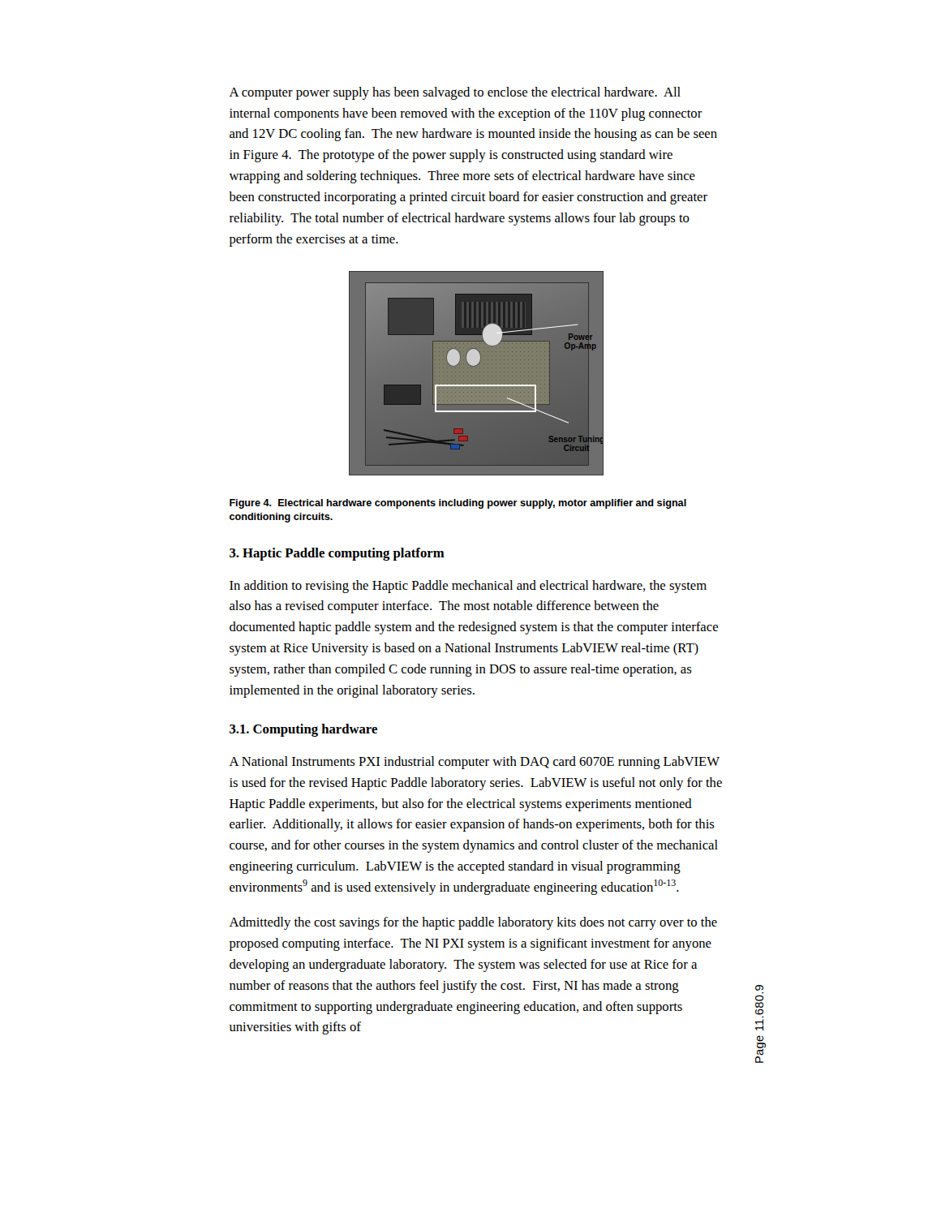A computer power supply has been salvaged to enclose the electrical hardware. All internal components have been removed with the exception of the 110V plug connector and 12V DC cooling fan. The new hardware is mounted inside the housing as can be seen in Figure 4. The prototype of the power supply is constructed using standard wire wrapping and soldering techniques. Three more sets of electrical hardware have since been constructed incorporating a printed circuit board for easier construction and greater reliability. The total number of electrical hardware systems allows four lab groups to perform the exercises at a time.
Power
Op-Amp
Sensor Tuning
Circuit
Figure 4. Electrical hardware components including power supply, motor amplifier and signal conditioning circuits.
3. Haptic Paddle computing platform
In addition to revising the Haptic Paddle mechanical and electrical hardware, the system also has a revised computer interface. The most notable difference between the documented haptic paddle system and the redesigned system is that the computer interface system at Rice University is based on a National Instruments LabVIEW real-time (RT) system, rather than compiled C code running in DOS to assure real-time operation, as implemented in the original laboratory series.
3.1. Computing hardware
A National Instruments PXI industrial computer with DAQ card 6070E running LabVIEW is used for the revised Haptic Paddle laboratory series. LabVIEW is useful not only for the Haptic Paddle experiments, but also for the electrical systems experiments mentioned earlier. Additionally, it allows for easier expansion of hands-on experiments, both for this course, and for other courses in the system dynamics and control cluster of the mechanical engineering curriculum. LabVIEW is the accepted standard in visual programming environments9 and is used extensively in undergraduate engineering education10-13.
Admittedly the cost savings for the haptic paddle laboratory kits does not carry over to the proposed computing interface. The NI PXI system is a significant investment for anyone developing an undergraduate laboratory. The system was selected for use at Rice for a number of reasons that the authors feel justify the cost. First, NI has made a strong commitment to supporting undergraduate engineering education, and often supports universities with gifts of
Page 11.680.9